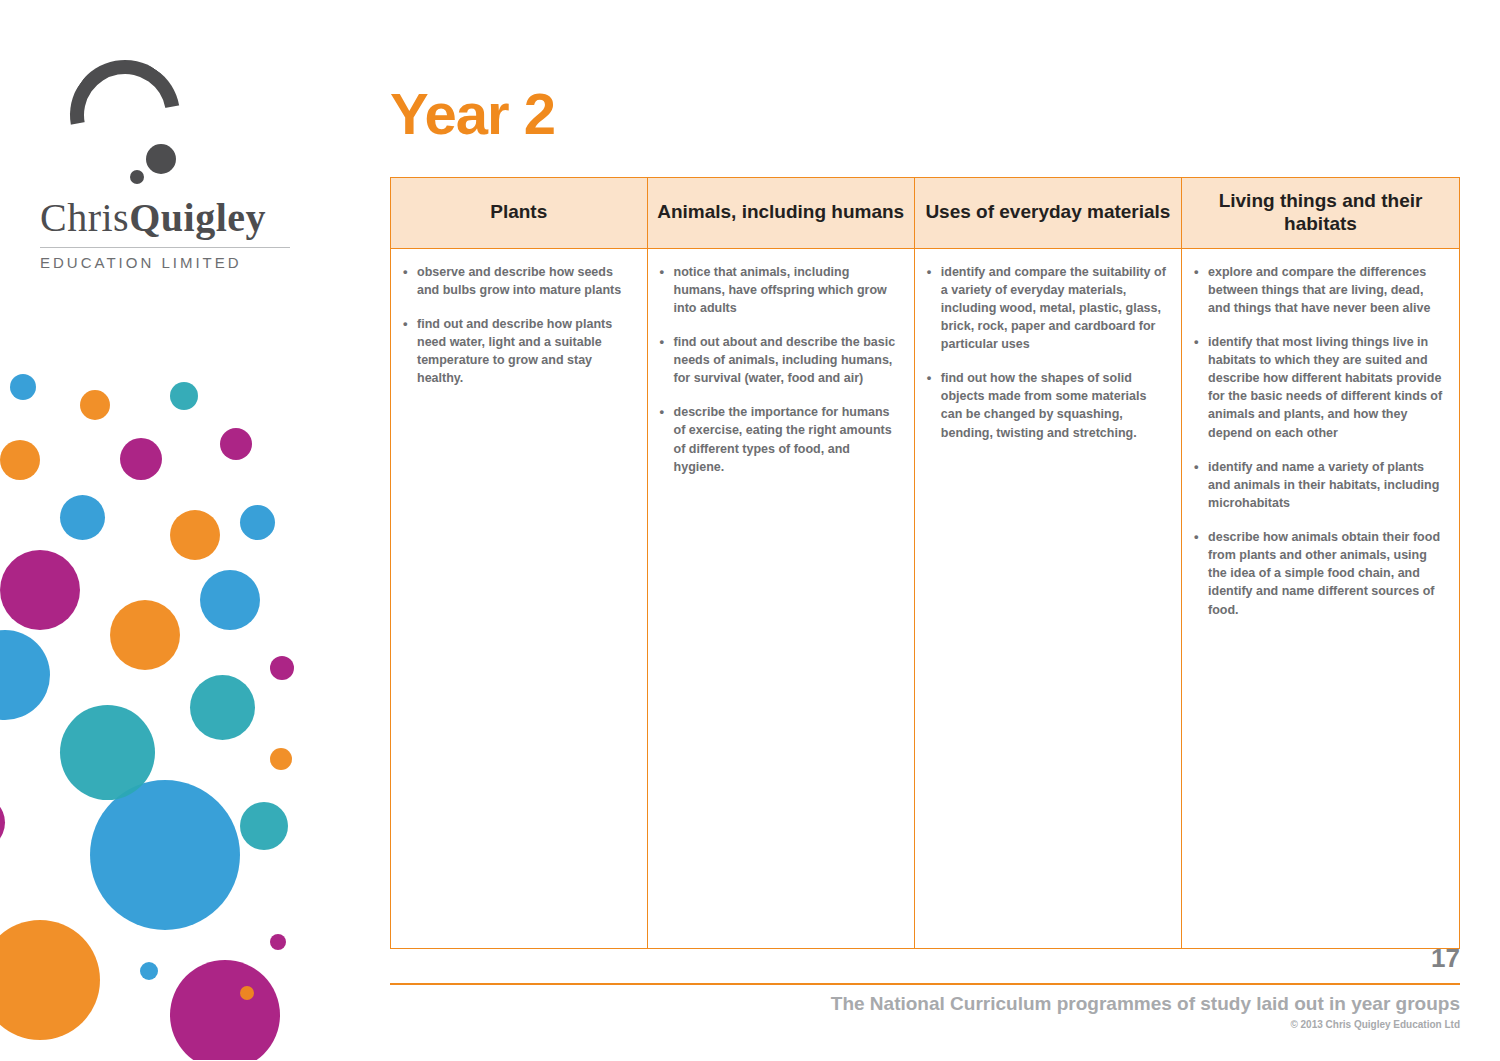ChrisQuigley
EDUCATION LIMITED
Year 2
| Plants | Animals, including humans | Uses of everyday materials | Living things and their habitats |
| --- | --- | --- | --- |
| observe and describe how seeds and bulbs grow into mature plants find out and describe how plants need water, light and a suitable temperature to grow and stay healthy. | notice that animals, including humans, have offspring which grow into adults find out about and describe the basic needs of animals, including humans, for survival (water, food and air) describe the importance for humans of exercise, eating the right amounts of different types of food, and hygiene. | identify and compare the suitability of a variety of everyday materials, including wood, metal, plastic, glass, brick, rock, paper and cardboard for particular uses find out how the shapes of solid objects made from some materials can be changed by squashing, bending, twisting and stretching. | explore and compare the differences between things that are living, dead, and things that have never been alive identify that most living things live in habitats to which they are suited and describe how different habitats provide for the basic needs of different kinds of animals and plants, and how they depend on each other identify and name a variety of plants and animals in their habitats, including microhabitats describe how animals obtain their food from plants and other animals, using the idea of a simple food chain, and identify and name different sources of food. |
17
The National Curriculum programmes of study laid out in year groups
© 2013 Chris Quigley Education Ltd